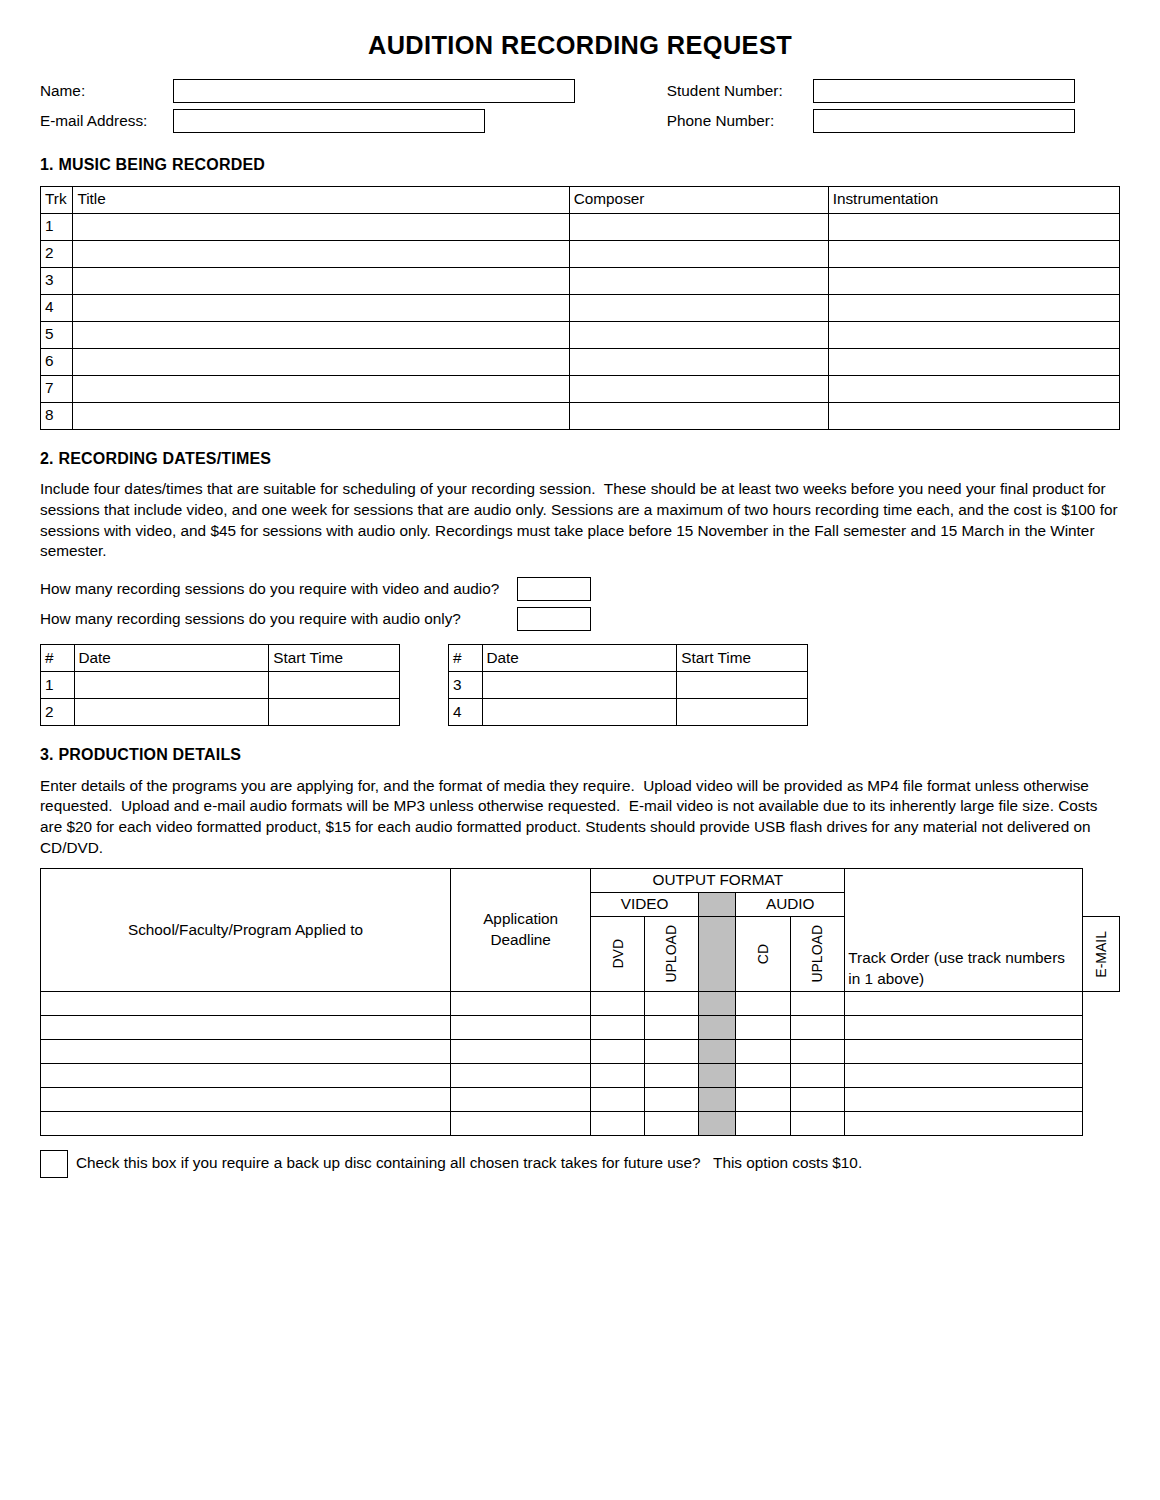AUDITION RECORDING REQUEST
| Name: | | Student Number: | |
| E-mail Address: | | Phone Number: | |
1. MUSIC BEING RECORDED
| Trk | Title | Composer | Instrumentation |
| --- | --- | --- | --- |
| 1 | | | |
| 2 | | | |
| 3 | | | |
| 4 | | | |
| 5 | | | |
| 6 | | | |
| 7 | | | |
| 8 | | | |
2. RECORDING DATES/TIMES
Include four dates/times that are suitable for scheduling of your recording session. These should be at least two weeks before you need your final product for sessions that include video, and one week for sessions that are audio only. Sessions are a maximum of two hours recording time each, and the cost is $100 for sessions with video, and $45 for sessions with audio only. Recordings must take place before 15 November in the Fall semester and 15 March in the Winter semester.
| How many recording sessions do you require with video and audio? | |
| How many recording sessions do you require with audio only? | |
| # | Date | Start Time |
| --- | --- | --- |
| 1 | | |
| 2 | | |
| # | Date | Start Time |
| --- | --- | --- |
| 3 | | |
| 4 | | |
3. PRODUCTION DETAILS
Enter details of the programs you are applying for, and the format of media they require. Upload video will be provided as MP4 file format unless otherwise requested. Upload and e-mail audio formats will be MP3 unless otherwise requested. E-mail video is not available due to its inherently large file size. Costs are $20 for each video formatted product, $15 for each audio formatted product. Students should provide USB flash drives for any material not delivered on CD/DVD.
| School/Faculty/Program Applied to | Application Deadline | OUTPUT FORMAT | Track Order (use track numbers in 1 above) |
| VIDEO | | AUDIO |
| DVD | UPLOAD | | CD | UPLOAD | E-MAIL |
Check this box if you require a back up disc containing all chosen track takes for future use? This option costs $10.